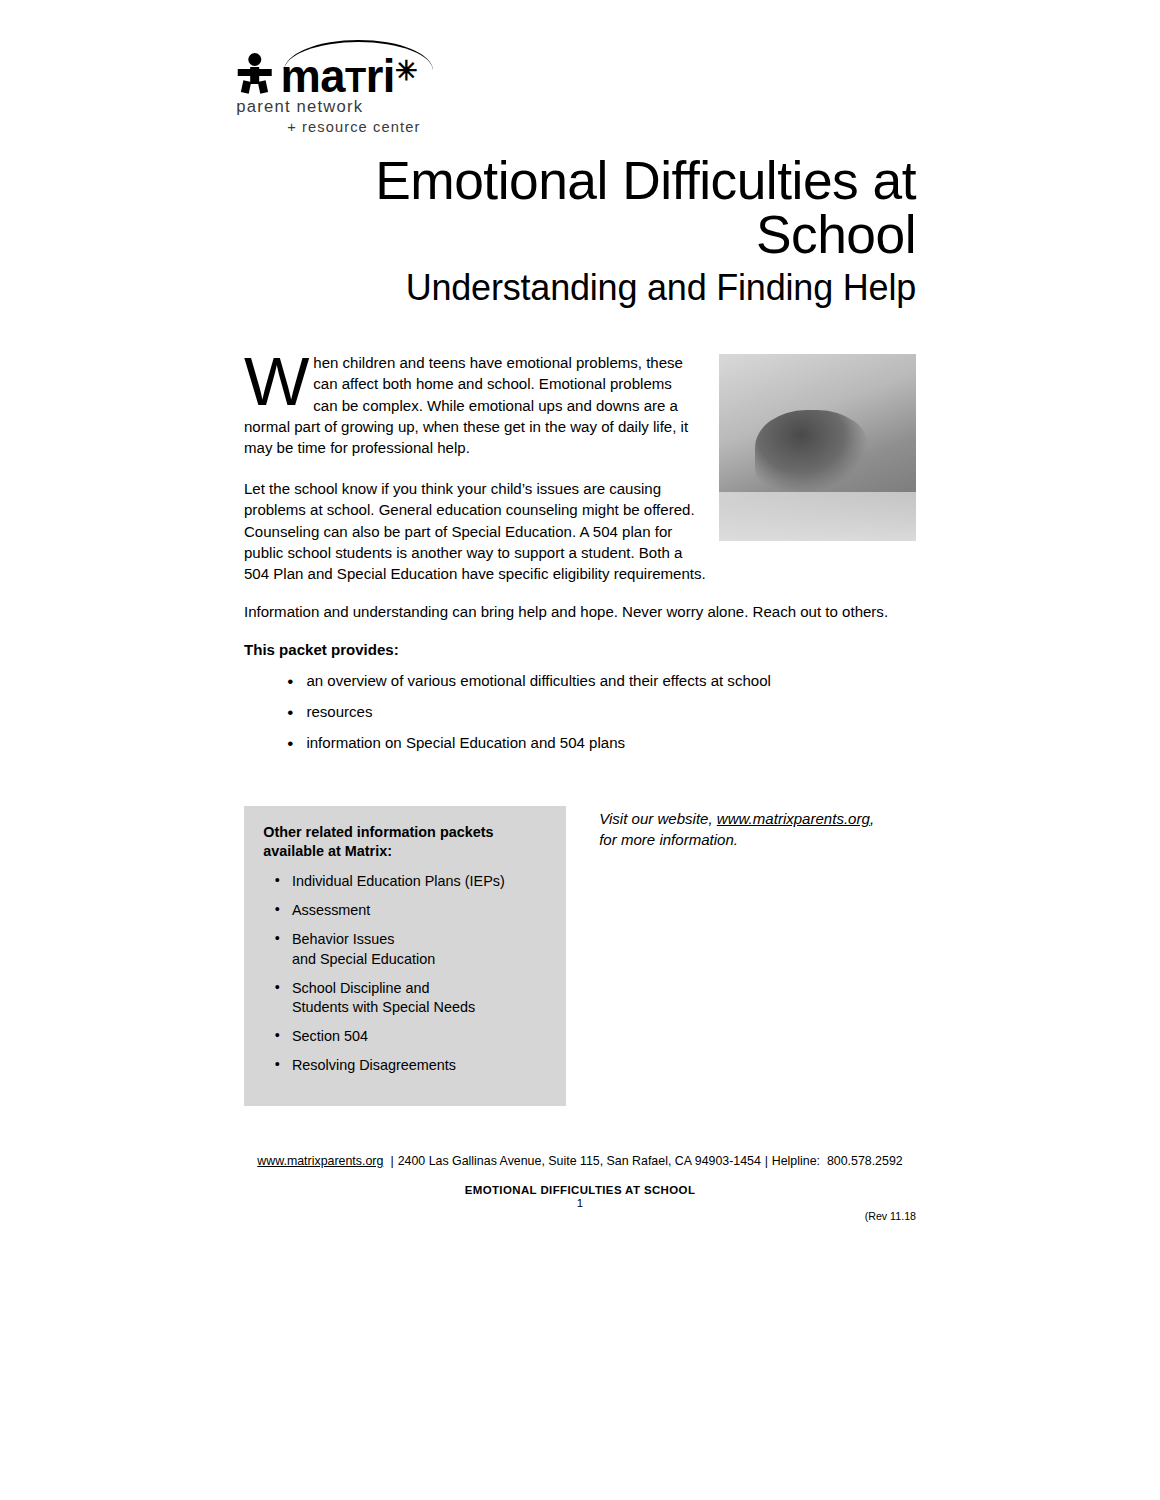maTri✳
parent network
+ resource center
Emotional Difficulties at School
Understanding and Finding Help
When children and teens have emotional problems, these can affect both home and school. Emotional problems can be complex. While emotional ups and downs are a normal part of growing up, when these get in the way of daily life, it may be time for professional help.
Let the school know if you think your child’s issues are causing problems at school. General education counseling might be offered. Counseling can also be part of Special Education. A 504 plan for public school students is another way to support a student. Both a 504 Plan and Special Education have specific eligibility requirements.
Information and understanding can bring help and hope. Never worry alone. Reach out to others.
This packet provides:
an overview of various emotional difficulties and their effects at school
resources
information on Special Education and 504 plans
Other related information packets available at Matrix:
Individual Education Plans (IEPs)
Assessment
Behavior Issues
and Special Education
School Discipline and
Students with Special Needs
Section 504
Resolving Disagreements
Visit our website, www.matrixparents.org,
for more information.
www.matrixparents.org |2400 Las Gallinas Avenue, Suite 115, San Rafael, CA 94903-1454|Helpline: 800.578.2592
EMOTIONAL DIFFICULTIES AT SCHOOL
1
(Rev 11.18